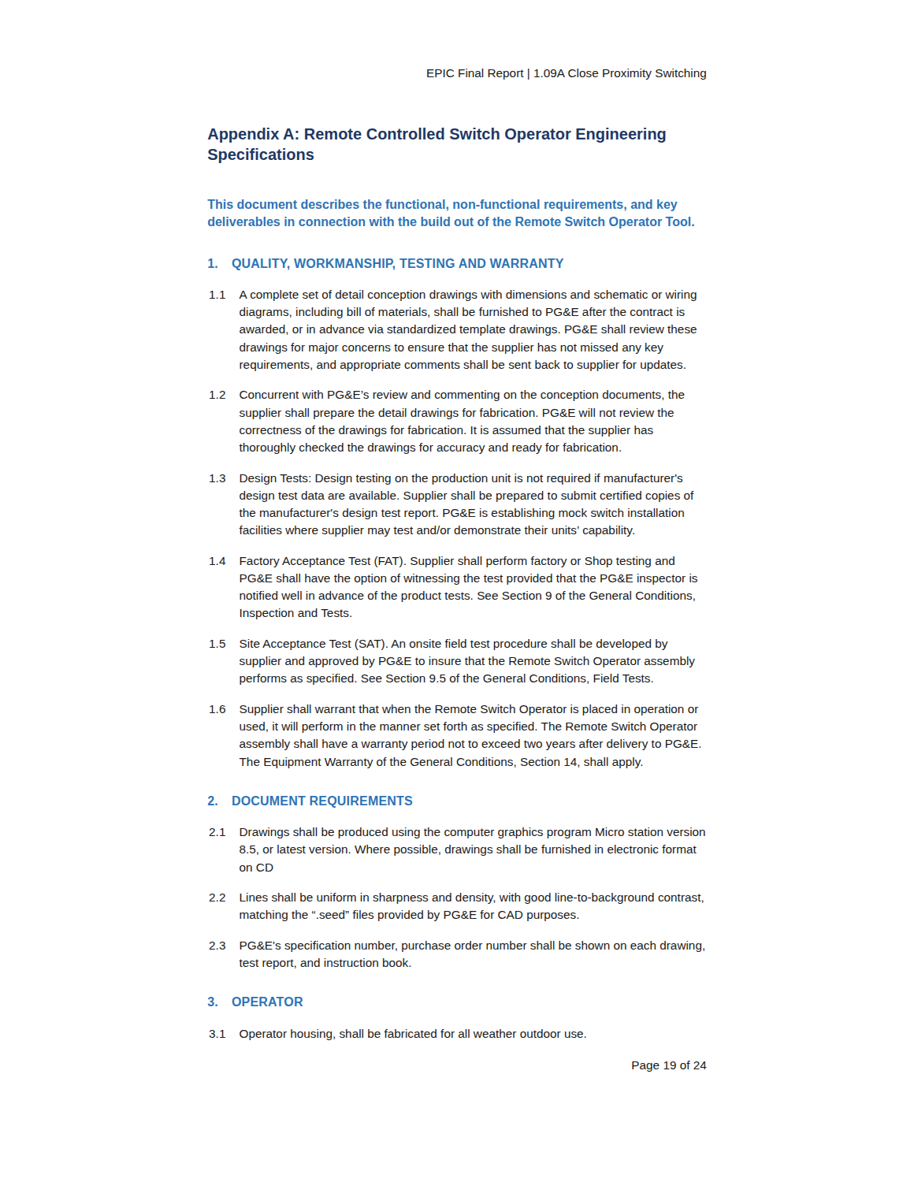EPIC Final Report | 1.09A Close Proximity Switching
Appendix A: Remote Controlled Switch Operator Engineering Specifications
This document describes the functional, non-functional requirements, and key deliverables in connection with the build out of the Remote Switch Operator Tool.
1. QUALITY, WORKMANSHIP, TESTING AND WARRANTY
1.1
A complete set of detail conception drawings with dimensions and schematic or wiring diagrams, including bill of materials, shall be furnished to PG&E after the contract is awarded, or in advance via standardized template drawings. PG&E shall review these drawings for major concerns to ensure that the supplier has not missed any key requirements, and appropriate comments shall be sent back to supplier for updates.
1.2
Concurrent with PG&E’s review and commenting on the conception documents, the supplier shall prepare the detail drawings for fabrication. PG&E will not review the correctness of the drawings for fabrication. It is assumed that the supplier has thoroughly checked the drawings for accuracy and ready for fabrication.
1.3
Design Tests: Design testing on the production unit is not required if manufacturer's design test data are available. Supplier shall be prepared to submit certified copies of the manufacturer's design test report. PG&E is establishing mock switch installation facilities where supplier may test and/or demonstrate their units’ capability.
1.4
Factory Acceptance Test (FAT). Supplier shall perform factory or Shop testing and PG&E shall have the option of witnessing the test provided that the PG&E inspector is notified well in advance of the product tests. See Section 9 of the General Conditions, Inspection and Tests.
1.5
Site Acceptance Test (SAT). An onsite field test procedure shall be developed by supplier and approved by PG&E to insure that the Remote Switch Operator assembly performs as specified. See Section 9.5 of the General Conditions, Field Tests.
1.6
Supplier shall warrant that when the Remote Switch Operator is placed in operation or used, it will perform in the manner set forth as specified. The Remote Switch Operator assembly shall have a warranty period not to exceed two years after delivery to PG&E. The Equipment Warranty of the General Conditions, Section 14, shall apply.
2. DOCUMENT REQUIREMENTS
2.1
Drawings shall be produced using the computer graphics program Micro station version 8.5, or latest version. Where possible, drawings shall be furnished in electronic format on CD
2.2
Lines shall be uniform in sharpness and density, with good line-to-background contrast, matching the “.seed” files provided by PG&E for CAD purposes.
2.3
PG&E's specification number, purchase order number shall be shown on each drawing, test report, and instruction book.
3. OPERATOR
3.1
Operator housing, shall be fabricated for all weather outdoor use.
Page 19 of 24